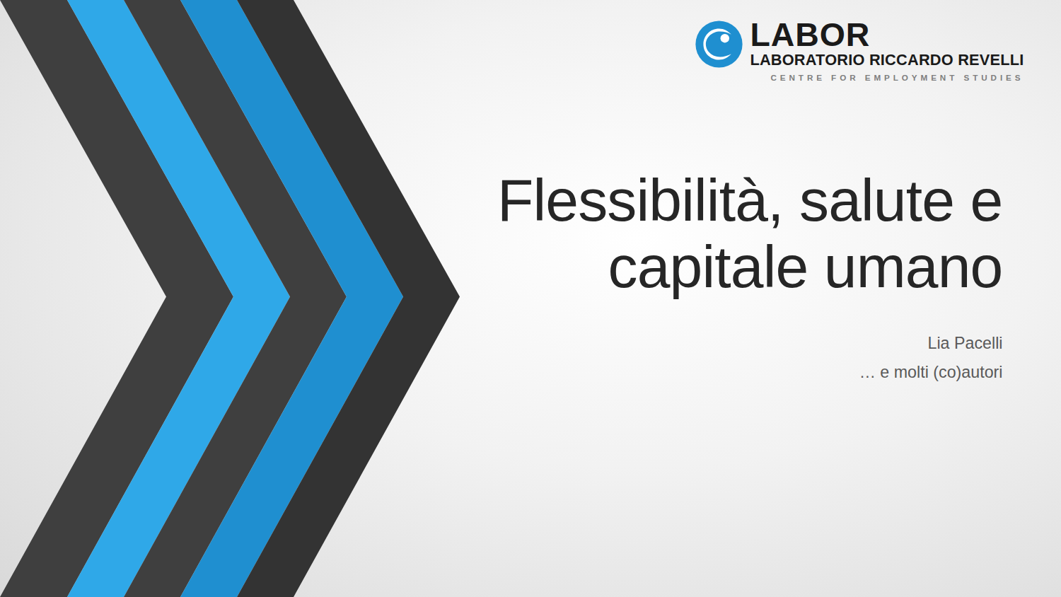LABOR
LABORATORIO RICCARDO REVELLI
CENTRE FOR EMPLOYMENT STUDIES
Flessibilità, salute e capitale umano
Lia Pacelli
… e molti (co)autori